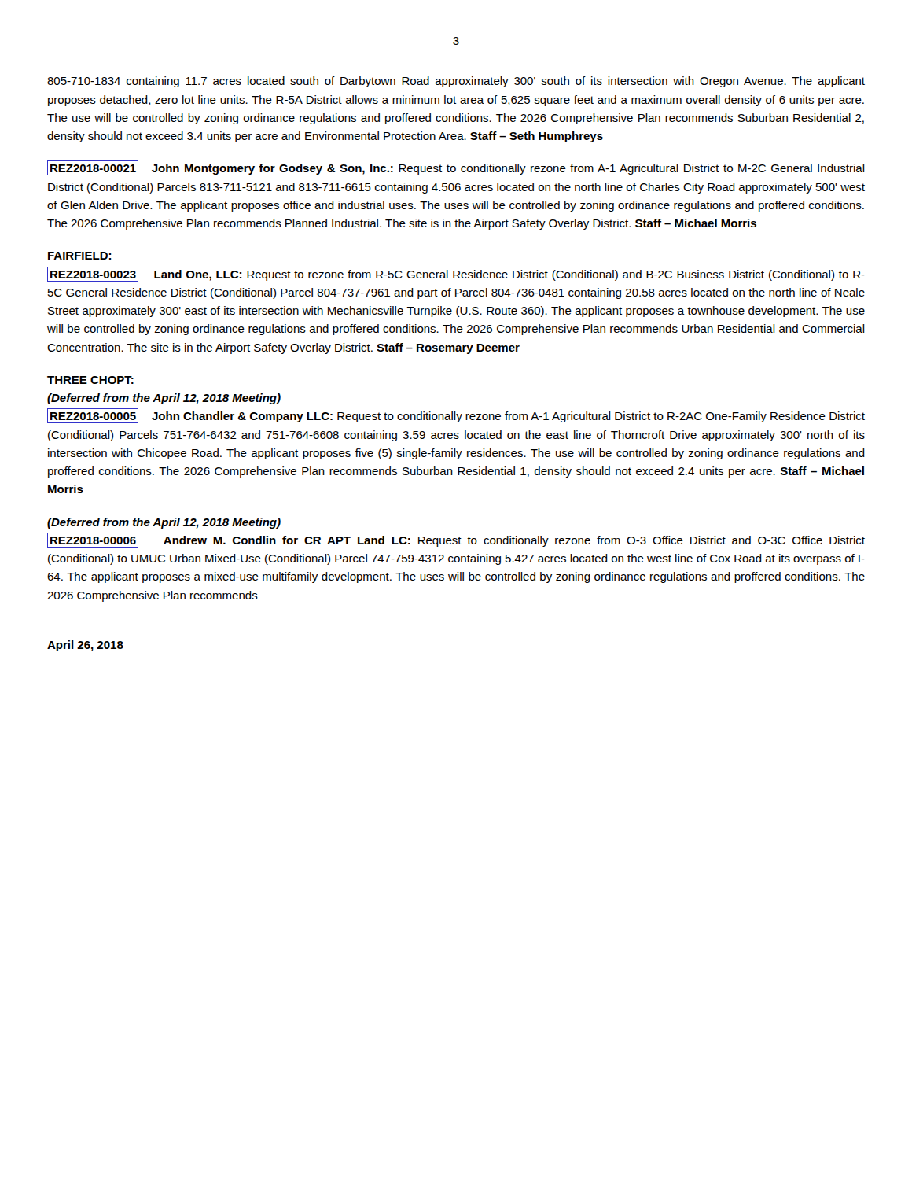3
805-710-1834 containing 11.7 acres located south of Darbytown Road approximately 300' south of its intersection with Oregon Avenue. The applicant proposes detached, zero lot line units. The R-5A District allows a minimum lot area of 5,625 square feet and a maximum overall density of 6 units per acre. The use will be controlled by zoning ordinance regulations and proffered conditions. The 2026 Comprehensive Plan recommends Suburban Residential 2, density should not exceed 3.4 units per acre and Environmental Protection Area. Staff – Seth Humphreys
REZ2018-00021 John Montgomery for Godsey & Son, Inc.: Request to conditionally rezone from A-1 Agricultural District to M-2C General Industrial District (Conditional) Parcels 813-711-5121 and 813-711-6615 containing 4.506 acres located on the north line of Charles City Road approximately 500' west of Glen Alden Drive. The applicant proposes office and industrial uses. The uses will be controlled by zoning ordinance regulations and proffered conditions. The 2026 Comprehensive Plan recommends Planned Industrial. The site is in the Airport Safety Overlay District. Staff – Michael Morris
FAIRFIELD:
REZ2018-00023 Land One, LLC: Request to rezone from R-5C General Residence District (Conditional) and B-2C Business District (Conditional) to R-5C General Residence District (Conditional) Parcel 804-737-7961 and part of Parcel 804-736-0481 containing 20.58 acres located on the north line of Neale Street approximately 300' east of its intersection with Mechanicsville Turnpike (U.S. Route 360). The applicant proposes a townhouse development. The use will be controlled by zoning ordinance regulations and proffered conditions. The 2026 Comprehensive Plan recommends Urban Residential and Commercial Concentration. The site is in the Airport Safety Overlay District. Staff – Rosemary Deemer
THREE CHOPT:
(Deferred from the April 12, 2018 Meeting)
REZ2018-00005 John Chandler & Company LLC: Request to conditionally rezone from A-1 Agricultural District to R-2AC One-Family Residence District (Conditional) Parcels 751-764-6432 and 751-764-6608 containing 3.59 acres located on the east line of Thorncroft Drive approximately 300' north of its intersection with Chicopee Road. The applicant proposes five (5) single-family residences. The use will be controlled by zoning ordinance regulations and proffered conditions. The 2026 Comprehensive Plan recommends Suburban Residential 1, density should not exceed 2.4 units per acre. Staff – Michael Morris
(Deferred from the April 12, 2018 Meeting)
REZ2018-00006 Andrew M. Condlin for CR APT Land LC: Request to conditionally rezone from O-3 Office District and O-3C Office District (Conditional) to UMUC Urban Mixed-Use (Conditional) Parcel 747-759-4312 containing 5.427 acres located on the west line of Cox Road at its overpass of I-64. The applicant proposes a mixed-use multifamily development. The uses will be controlled by zoning ordinance regulations and proffered conditions. The 2026 Comprehensive Plan recommends
April 26, 2018